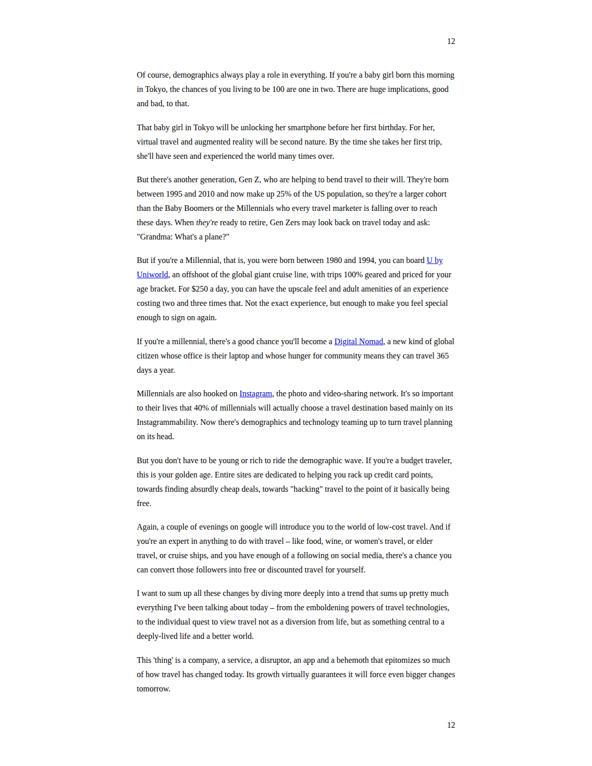12
Of course, demographics always play a role in everything. If you're a baby girl born this morning in Tokyo, the chances of you living to be 100 are one in two. There are huge implications, good and bad, to that.
That baby girl in Tokyo will be unlocking her smartphone before her first birthday. For her, virtual travel and augmented reality will be second nature. By the time she takes her first trip, she'll have seen and experienced the world many times over.
But there's another generation, Gen Z, who are helping to bend travel to their will. They're born between 1995 and 2010 and now make up 25% of the US population, so they're a larger cohort than the Baby Boomers or the Millennials who every travel marketer is falling over to reach these days. When they're ready to retire, Gen Zers may look back on travel today and ask: "Grandma: What's a plane?"
But if you're a Millennial, that is, you were born between 1980 and 1994, you can board U by Uniworld, an offshoot of the global giant cruise line, with trips 100% geared and priced for your age bracket. For $250 a day, you can have the upscale feel and adult amenities of an experience costing two and three times that. Not the exact experience, but enough to make you feel special enough to sign on again.
If you're a millennial, there's a good chance you'll become a Digital Nomad, a new kind of global citizen whose office is their laptop and whose hunger for community means they can travel 365 days a year.
Millennials are also hooked on Instagram, the photo and video-sharing network. It's so important to their lives that 40% of millennials will actually choose a travel destination based mainly on its Instagrammability. Now there's demographics and technology teaming up to turn travel planning on its head.
But you don't have to be young or rich to ride the demographic wave. If you're a budget traveler, this is your golden age. Entire sites are dedicated to helping you rack up credit card points, towards finding absurdly cheap deals, towards "hacking" travel to the point of it basically being free.
Again, a couple of evenings on google will introduce you to the world of low-cost travel. And if you're an expert in anything to do with travel – like food, wine, or women's travel, or elder travel, or cruise ships, and you have enough of a following on social media, there's a chance you can convert those followers into free or discounted travel for yourself.
I want to sum up all these changes by diving more deeply into a trend that sums up pretty much everything I've been talking about today – from the emboldening powers of travel technologies, to the individual quest to view travel not as a diversion from life, but as something central to a deeply-lived life and a better world.
This 'thing' is a company, a service, a disruptor, an app and a behemoth that epitomizes so much of how travel has changed today. Its growth virtually guarantees it will force even bigger changes tomorrow.
12